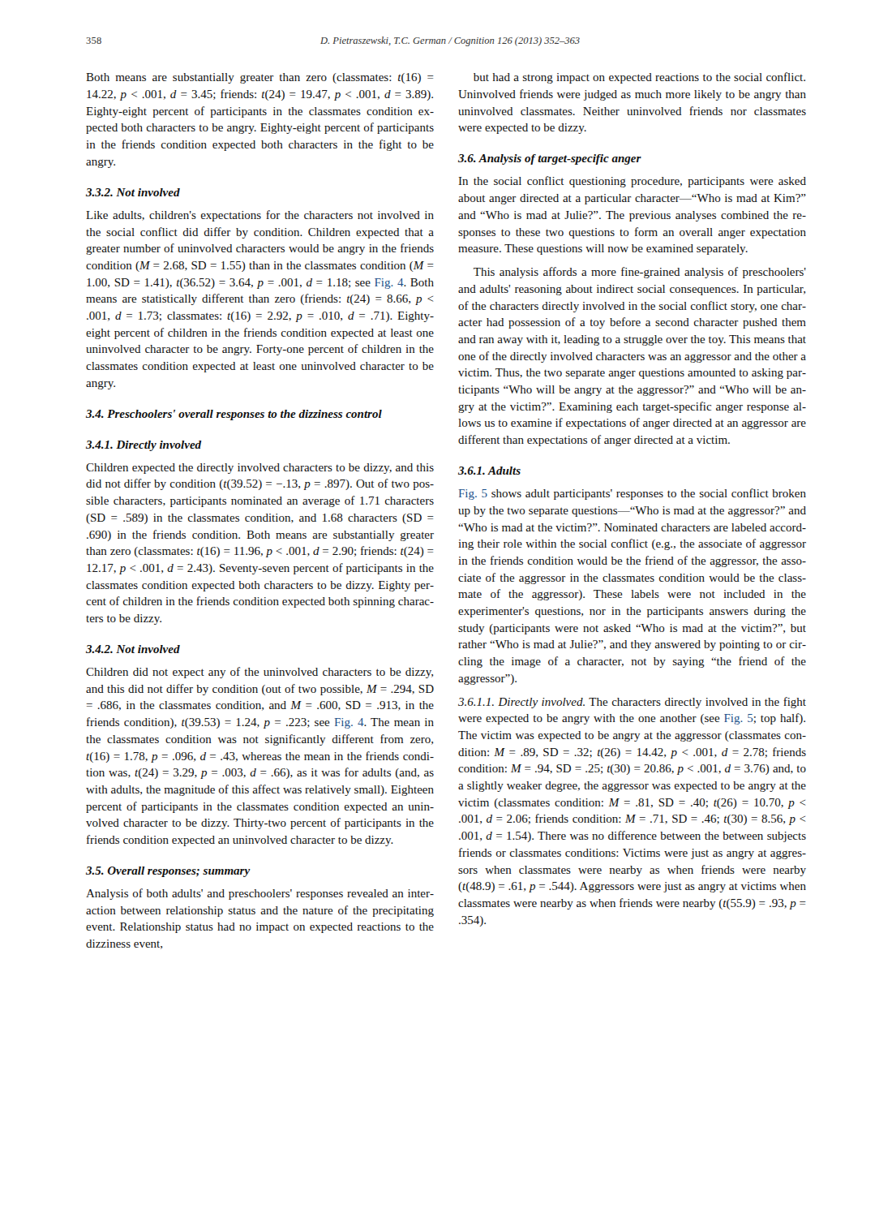358 D. Pietraszewski, T.C. German / Cognition 126 (2013) 352–363
Both means are substantially greater than zero (classmates: t(16) = 14.22, p < .001, d = 3.45; friends: t(24) = 19.47, p < .001, d = 3.89). Eighty-eight percent of participants in the classmates condition expected both characters to be angry. Eighty-eight percent of participants in the friends condition expected both characters in the fight to be angry.
3.3.2. Not involved
Like adults, children's expectations for the characters not involved in the social conflict did differ by condition. Children expected that a greater number of uninvolved characters would be angry in the friends condition (M = 2.68, SD = 1.55) than in the classmates condition (M = 1.00, SD = 1.41), t(36.52) = 3.64, p = .001, d = 1.18; see Fig. 4. Both means are statistically different than zero (friends: t(24) = 8.66, p < .001, d = 1.73; classmates: t(16) = 2.92, p = .010, d = .71). Eighty-eight percent of children in the friends condition expected at least one uninvolved character to be angry. Forty-one percent of children in the classmates condition expected at least one uninvolved character to be angry.
3.4. Preschoolers' overall responses to the dizziness control
3.4.1. Directly involved
Children expected the directly involved characters to be dizzy, and this did not differ by condition (t(39.52) = −.13, p = .897). Out of two possible characters, participants nominated an average of 1.71 characters (SD = .589) in the classmates condition, and 1.68 characters (SD = .690) in the friends condition. Both means are substantially greater than zero (classmates: t(16) = 11.96, p < .001, d = 2.90; friends: t(24) = 12.17, p < .001, d = 2.43). Seventy-seven percent of participants in the classmates condition expected both characters to be dizzy. Eighty percent of children in the friends condition expected both spinning characters to be dizzy.
3.4.2. Not involved
Children did not expect any of the uninvolved characters to be dizzy, and this did not differ by condition (out of two possible, M = .294, SD = .686, in the classmates condition, and M = .600, SD = .913, in the friends condition), t(39.53) = 1.24, p = .223; see Fig. 4. The mean in the classmates condition was not significantly different from zero, t(16) = 1.78, p = .096, d = .43, whereas the mean in the friends condition was, t(24) = 3.29, p = .003, d = .66), as it was for adults (and, as with adults, the magnitude of this affect was relatively small). Eighteen percent of participants in the classmates condition expected an uninvolved character to be dizzy. Thirty-two percent of participants in the friends condition expected an uninvolved character to be dizzy.
3.5. Overall responses; summary
Analysis of both adults' and preschoolers' responses revealed an interaction between relationship status and the nature of the precipitating event. Relationship status had no impact on expected reactions to the dizziness event,
but had a strong impact on expected reactions to the social conflict. Uninvolved friends were judged as much more likely to be angry than uninvolved classmates. Neither uninvolved friends nor classmates were expected to be dizzy.
3.6. Analysis of target-specific anger
In the social conflict questioning procedure, participants were asked about anger directed at a particular character—“Who is mad at Kim?” and “Who is mad at Julie?”. The previous analyses combined the responses to these two questions to form an overall anger expectation measure. These questions will now be examined separately.
This analysis affords a more fine-grained analysis of preschoolers' and adults' reasoning about indirect social consequences. In particular, of the characters directly involved in the social conflict story, one character had possession of a toy before a second character pushed them and ran away with it, leading to a struggle over the toy. This means that one of the directly involved characters was an aggressor and the other a victim. Thus, the two separate anger questions amounted to asking participants “Who will be angry at the aggressor?” and “Who will be angry at the victim?”. Examining each target-specific anger response allows us to examine if expectations of anger directed at an aggressor are different than expectations of anger directed at a victim.
3.6.1. Adults
Fig. 5 shows adult participants' responses to the social conflict broken up by the two separate questions—“Who is mad at the aggressor?” and “Who is mad at the victim?”. Nominated characters are labeled according their role within the social conflict (e.g., the associate of aggressor in the friends condition would be the friend of the aggressor, the associate of the aggressor in the classmates condition would be the classmate of the aggressor). These labels were not included in the experimenter's questions, nor in the participants answers during the study (participants were not asked “Who is mad at the victim?”, but rather “Who is mad at Julie?”, and they answered by pointing to or circling the image of a character, not by saying “the friend of the aggressor”).
3.6.1.1. Directly involved. The characters directly involved in the fight were expected to be angry with the one another (see Fig. 5; top half). The victim was expected to be angry at the aggressor (classmates condition: M = .89, SD = .32; t(26) = 14.42, p < .001, d = 2.78; friends condition: M = .94, SD = .25; t(30) = 20.86, p < .001, d = 3.76) and, to a slightly weaker degree, the aggressor was expected to be angry at the victim (classmates condition: M = .81, SD = .40; t(26) = 10.70, p < .001, d = 2.06; friends condition: M = .71, SD = .46; t(30) = 8.56, p < .001, d = 1.54). There was no difference between the between subjects friends or classmates conditions: Victims were just as angry at aggressors when classmates were nearby as when friends were nearby (t(48.9) = .61, p = .544). Aggressors were just as angry at victims when classmates were nearby as when friends were nearby (t(55.9) = .93, p = .354).